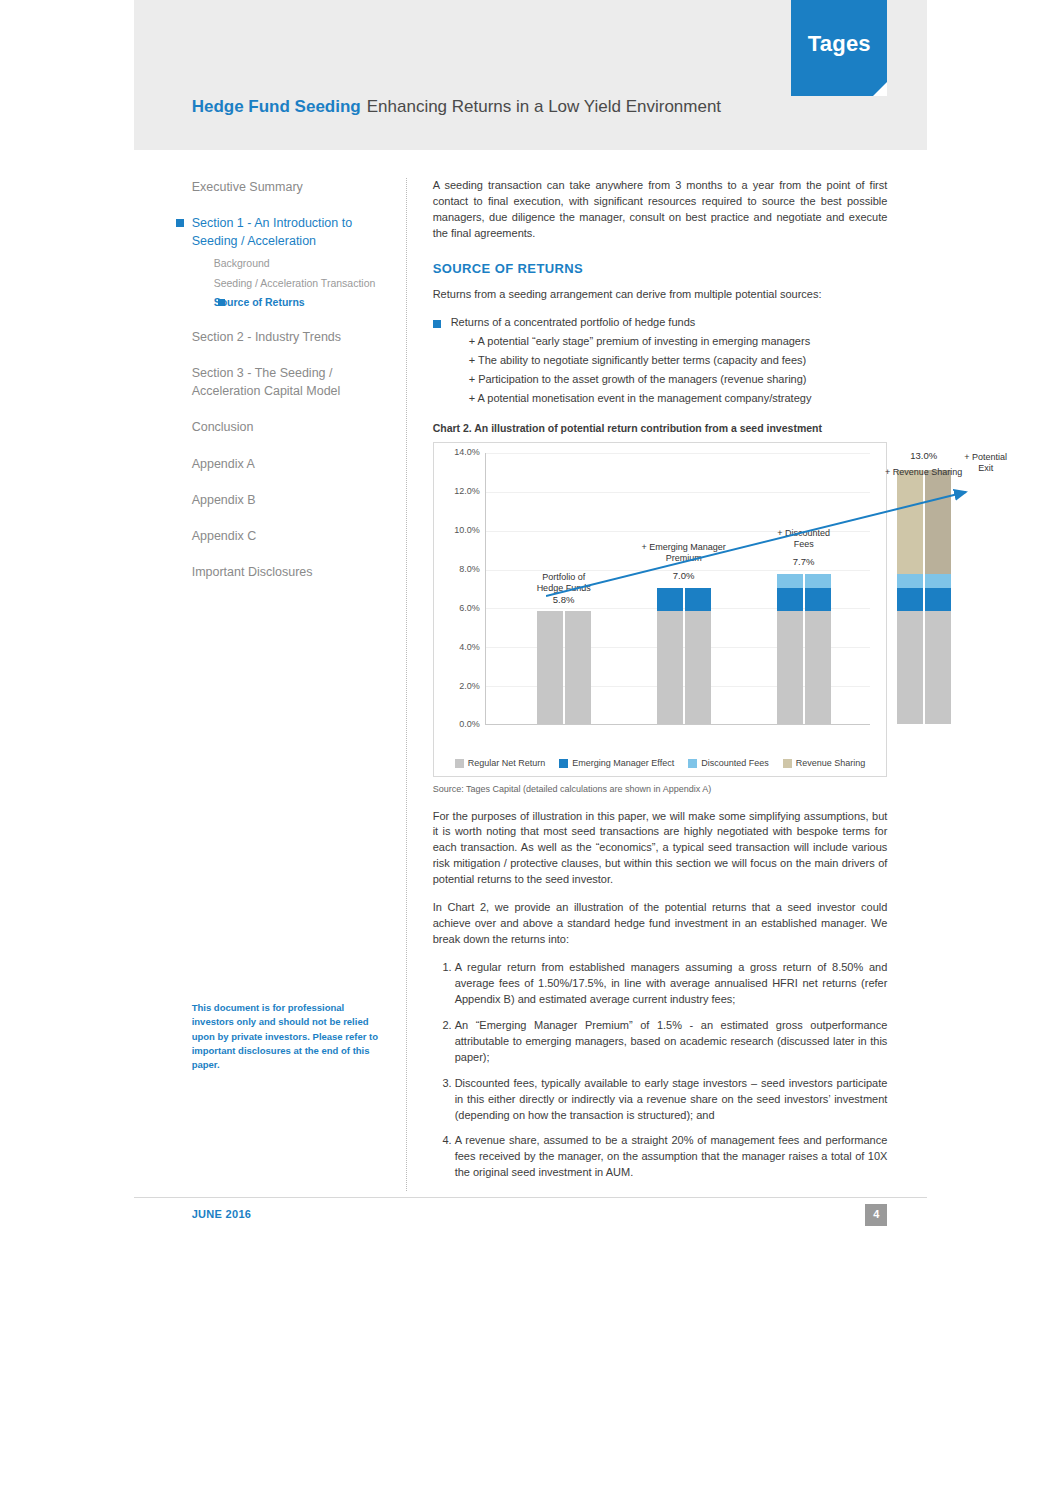Tages
Hedge Fund SeedingEnhancing Returns in a Low Yield Environment
Executive Summary
Section 1 - An Introduction to Seeding / Acceleration
Background
Seeding / Acceleration Transaction
Source of Returns
Section 2 - Industry Trends
Section 3 - The Seeding / Acceleration Capital Model
Conclusion
Appendix A
Appendix B
Appendix C
Important Disclosures
This document is for professional investors only and should not be relied upon by private investors. Please refer to important disclosures at the end of this paper.
A seeding transaction can take anywhere from 3 months to a year from the point of first contact to final execution, with significant resources required to source the best possible managers, due diligence the manager, consult on best practice and negotiate and execute the final agreements.
SOURCE OF RETURNS
Returns from a seeding arrangement can derive from multiple potential sources:
Returns of a concentrated portfolio of hedge funds
A potential “early stage” premium of investing in emerging managers
The ability to negotiate significantly better terms (capacity and fees)
Participation to the asset growth of the managers (revenue sharing)
A potential monetisation event in the management company/strategy
Chart 2. An illustration of potential return contribution from a seed investment
14.0%
12.0%
10.0%
8.0%
6.0%
4.0%
2.0%
0.0%
5.8%
Portfolio of
Hedge Funds
7.0%
+ Emerging Manager
Premium
7.7%
+ Discounted
Fees
13.0%
+ Revenue Sharing
+ Potential
Exit
Regular Net Return
Emerging Manager Effect
Discounted Fees
Revenue Sharing
Source: Tages Capital (detailed calculations are shown in Appendix A)
For the purposes of illustration in this paper, we will make some simplifying assumptions, but it is worth noting that most seed transactions are highly negotiated with bespoke terms for each transaction. As well as the “economics”, a typical seed transaction will include various risk mitigation / protective clauses, but within this section we will focus on the main drivers of potential returns to the seed investor.
In Chart 2, we provide an illustration of the potential returns that a seed investor could achieve over and above a standard hedge fund investment in an established manager. We break down the returns into:
A regular return from established managers assuming a gross return of 8.50% and average fees of 1.50%/17.5%, in line with average annualised HFRI net returns (refer Appendix B) and estimated average current industry fees;
An “Emerging Manager Premium” of 1.5% - an estimated gross outperformance attributable to emerging managers, based on academic research (discussed later in this paper);
Discounted fees, typically available to early stage investors – seed investors participate in this either directly or indirectly via a revenue share on the seed investors’ investment (depending on how the transaction is structured); and
A revenue share, assumed to be a straight 20% of management fees and performance fees received by the manager, on the assumption that the manager raises a total of 10X the original seed investment in AUM.
JUNE 2016
4